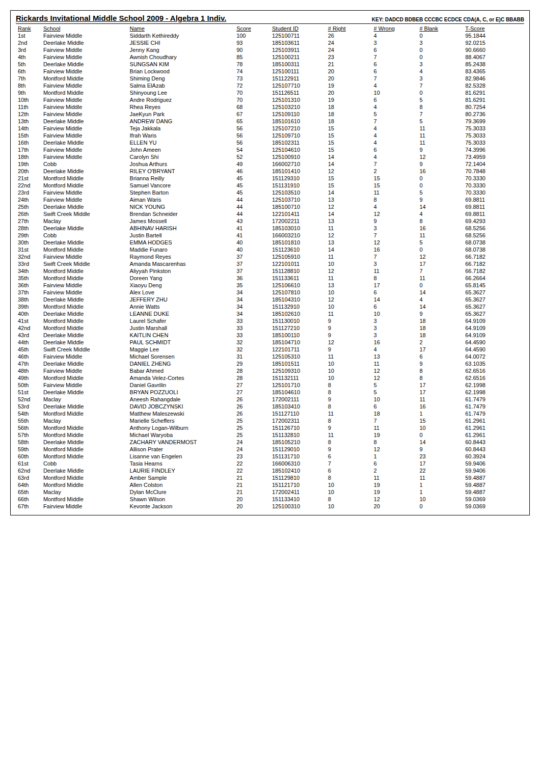Rickards Invitational Middle School 2009 - Algebra 1 Indiv.
KEY: DADCD BDBEB CCCBC ECDCE CDA(A, C, or E)C BBABB
| Rank | School | Name | Score | Student ID | # Right | # Wrong | # Blank | T-Score |
| --- | --- | --- | --- | --- | --- | --- | --- | --- |
| 1st | Fairview Middle | Siddarth Kethireddy | 100 | 125100711 | 26 | 4 | 0 | 95.1844 |
| 2nd | Deerlake Middle | JESSIE CHI | 93 | 185103611 | 24 | 3 | 3 | 92.0215 |
| 3rd | Fairview Middle | Jenny Kang | 90 | 125103911 | 24 | 6 | 0 | 90.6660 |
| 4th | Fairview Middle | Awnish Choudhary | 85 | 125100211 | 23 | 7 | 0 | 88.4067 |
| 5th | Deerlake Middle | SUNGSAN KIM | 78 | 185100311 | 21 | 6 | 3 | 85.2438 |
| 6th | Fairview Middle | Brian Lockwood | 74 | 125100111 | 20 | 6 | 4 | 83.4365 |
| 7th | Montford Middle | Shiming Deng | 73 | 151122911 | 20 | 7 | 3 | 82.9846 |
| 8th | Fairview Middle | Salma ElAzab | 72 | 125107710 | 19 | 4 | 7 | 82.5328 |
| 9th | Montford Middle | Shinyoung Lee | 70 | 151126511 | 20 | 10 | 0 | 81.6291 |
| 10th | Fairview Middle | Andre Rodriguez | 70 | 125101310 | 19 | 6 | 5 | 81.6291 |
| 11th | Fairview Middle | Rhea Reyes | 68 | 125103210 | 18 | 4 | 8 | 80.7254 |
| 12th | Fairview Middle | JaeKyun Park | 67 | 125109110 | 18 | 5 | 7 | 80.2736 |
| 13th | Deerlake Middle | ANDREW DANG | 65 | 185101610 | 18 | 7 | 5 | 79.3699 |
| 14th | Fairview Middle | Teja Jakkala | 56 | 125107210 | 15 | 4 | 11 | 75.3033 |
| 15th | Fairview Middle | Ifrah Waris | 56 | 125109710 | 15 | 4 | 11 | 75.3033 |
| 16th | Deerlake Middle | ELLEN YU | 56 | 185102311 | 15 | 4 | 11 | 75.3033 |
| 17th | Fairview Middle | John Ameen | 54 | 125104610 | 15 | 6 | 9 | 74.3996 |
| 18th | Fairview Middle | Carolyn Shi | 52 | 125100910 | 14 | 4 | 12 | 73.4959 |
| 19th | Cobb | Joshua Arthurs | 49 | 166002710 | 14 | 7 | 9 | 72.1404 |
| 20th | Deerlake Middle | RILEY O'BRYANT | 46 | 185101410 | 12 | 2 | 16 | 70.7848 |
| 21st | Montford Middle | Brianna Reilly | 45 | 151129310 | 15 | 15 | 0 | 70.3330 |
| 22nd | Montford Middle | Samuel Vancore | 45 | 151131910 | 15 | 15 | 0 | 70.3330 |
| 23rd | Fairview Middle | Stephen Barton | 45 | 125103510 | 14 | 11 | 5 | 70.3330 |
| 24th | Fairview Middle | Aiman Waris | 44 | 125103710 | 13 | 8 | 9 | 69.8811 |
| 25th | Deerlake Middle | NICK YOUNG | 44 | 185100710 | 12 | 4 | 14 | 69.8811 |
| 26th | Swift Creek Middle | Brendan Schneider | 44 | 122101411 | 14 | 12 | 4 | 69.8811 |
| 27th | Maclay | James Mossell | 43 | 172002211 | 13 | 9 | 8 | 69.4293 |
| 28th | Deerlake Middle | ABHINAV HARISH | 41 | 185103010 | 11 | 3 | 16 | 68.5256 |
| 29th | Cobb | Justin Bartell | 41 | 166003210 | 12 | 7 | 11 | 68.5256 |
| 30th | Deerlake Middle | EMMA HODGES | 40 | 185101810 | 13 | 12 | 5 | 68.0738 |
| 31st | Montford Middle | Maddie Funaro | 40 | 151123610 | 14 | 16 | 0 | 68.0738 |
| 32nd | Fairview Middle | Raymond Reyes | 37 | 125105910 | 11 | 7 | 12 | 66.7182 |
| 33rd | Swift Creek Middle | Amanda Mascarenhas | 37 | 122101011 | 10 | 3 | 17 | 66.7182 |
| 34th | Montford Middle | Aliyyah Pinkston | 37 | 151128810 | 12 | 11 | 7 | 66.7182 |
| 35th | Montford Middle | Doreen Yang | 36 | 151133611 | 11 | 8 | 11 | 66.2664 |
| 36th | Fairview Middle | Xiaoyu Deng | 35 | 125106610 | 13 | 17 | 0 | 65.8145 |
| 37th | Fairview Middle | Alex Love | 34 | 125107810 | 10 | 6 | 14 | 65.3627 |
| 38th | Deerlake Middle | JEFFERY ZHU | 34 | 185104310 | 12 | 14 | 4 | 65.3627 |
| 39th | Montford Middle | Annie Watts | 34 | 151132910 | 10 | 6 | 14 | 65.3627 |
| 40th | Deerlake Middle | LEANNE DUKE | 34 | 185102610 | 11 | 10 | 9 | 65.3627 |
| 41st | Montford Middle | Laurel Schafer | 33 | 151130010 | 9 | 3 | 18 | 64.9109 |
| 42nd | Montford Middle | Justin Marshall | 33 | 151127210 | 9 | 3 | 18 | 64.9109 |
| 43rd | Deerlake Middle | KAITLIN CHEN | 33 | 185100110 | 9 | 3 | 18 | 64.9109 |
| 44th | Deerlake Middle | PAUL SCHMIDT | 32 | 185104710 | 12 | 16 | 2 | 64.4590 |
| 45th | Swift Creek Middle | Maggie Lee | 32 | 122101711 | 9 | 4 | 17 | 64.4590 |
| 46th | Fairview Middle | Michael Sorensen | 31 | 125105310 | 11 | 13 | 6 | 64.0072 |
| 47th | Deerlake Middle | DANIEL ZHENG | 29 | 185101511 | 10 | 11 | 9 | 63.1035 |
| 48th | Fairview Middle | Babar Ahmed | 28 | 125109310 | 10 | 12 | 8 | 62.6516 |
| 49th | Montford Middle | Amanda Velez-Cortes | 28 | 151132111 | 10 | 12 | 8 | 62.6516 |
| 50th | Fairview Middle | Daniel Gavrilin | 27 | 125101710 | 8 | 5 | 17 | 62.1998 |
| 51st | Deerlake Middle | BRYAN POZZUOLI | 27 | 185104610 | 8 | 5 | 17 | 62.1998 |
| 52nd | Maclay | Aneesh Rahangdale | 26 | 172002111 | 9 | 10 | 11 | 61.7479 |
| 53rd | Deerlake Middle | DAVID JOBCZYNSKI | 26 | 185103410 | 8 | 6 | 16 | 61.7479 |
| 54th | Montford Middle | Matthew Maleszewski | 26 | 151127110 | 11 | 18 | 1 | 61.7479 |
| 55th | Maclay | Marielle Scheffers | 25 | 172002311 | 8 | 7 | 15 | 61.2961 |
| 56th | Montford Middle | Anthony Logan-Wilburn | 25 | 151126710 | 9 | 11 | 10 | 61.2961 |
| 57th | Montford Middle | Michael Waryoba | 25 | 151132810 | 11 | 19 | 0 | 61.2961 |
| 58th | Deerlake Middle | ZACHARY VANDERMOST | 24 | 185105210 | 8 | 8 | 14 | 60.8443 |
| 59th | Montford Middle | Allison Prater | 24 | 151129010 | 9 | 12 | 9 | 60.8443 |
| 60th | Montford Middle | Lisanne van Engelen | 23 | 151131710 | 6 | 1 | 23 | 60.3924 |
| 61st | Cobb | Tasia Hearns | 22 | 166006310 | 7 | 6 | 17 | 59.9406 |
| 62nd | Deerlake Middle | LAURIE FINDLEY | 22 | 185102410 | 6 | 2 | 22 | 59.9406 |
| 63rd | Montford Middle | Amber Sample | 21 | 151129810 | 8 | 11 | 11 | 59.4887 |
| 64th | Montford Middle | Allen Colston | 21 | 151121710 | 10 | 19 | 1 | 59.4887 |
| 65th | Maclay | Dylan McClure | 21 | 172002411 | 10 | 19 | 1 | 59.4887 |
| 66th | Montford Middle | Shawn Wilson | 20 | 151133410 | 8 | 12 | 10 | 59.0369 |
| 67th | Fairview Middle | Kevonte Jackson | 20 | 125100310 | 10 | 20 | 0 | 59.0369 |